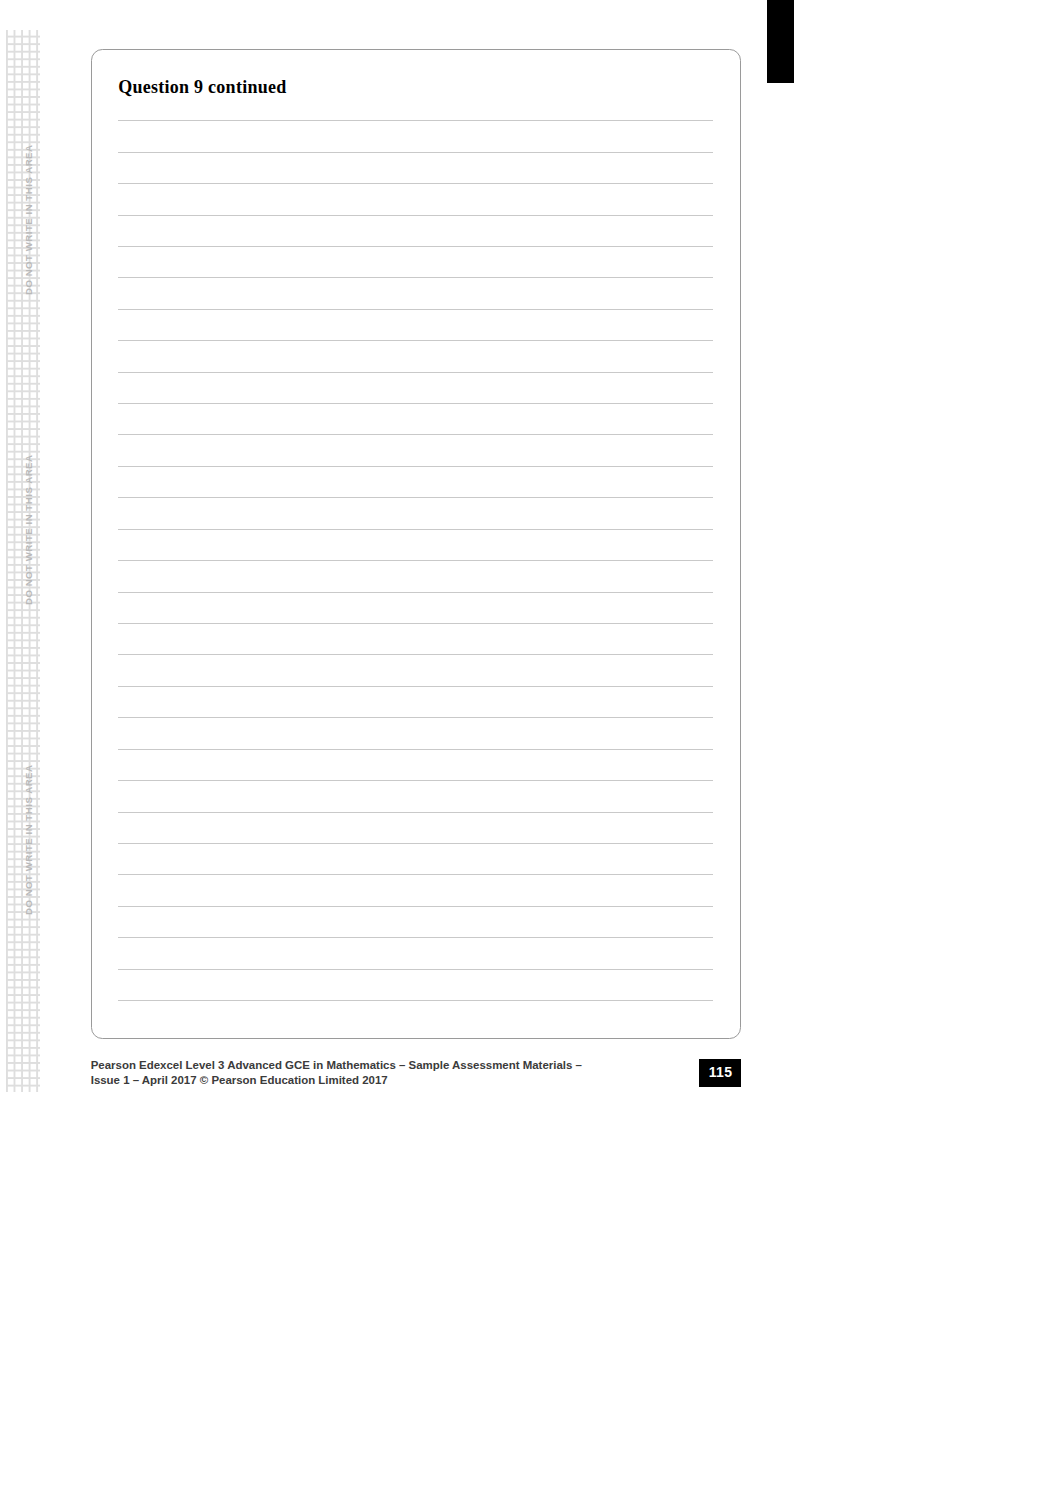DO NOT WRITE IN THIS AREA
DO NOT WRITE IN THIS AREA
DO NOT WRITE IN THIS AREA
Question 9 continued
Pearson Edexcel Level 3 Advanced GCE in Mathematics – Sample Assessment Materials –
Issue 1 – April 2017 © Pearson Education Limited 2017 115